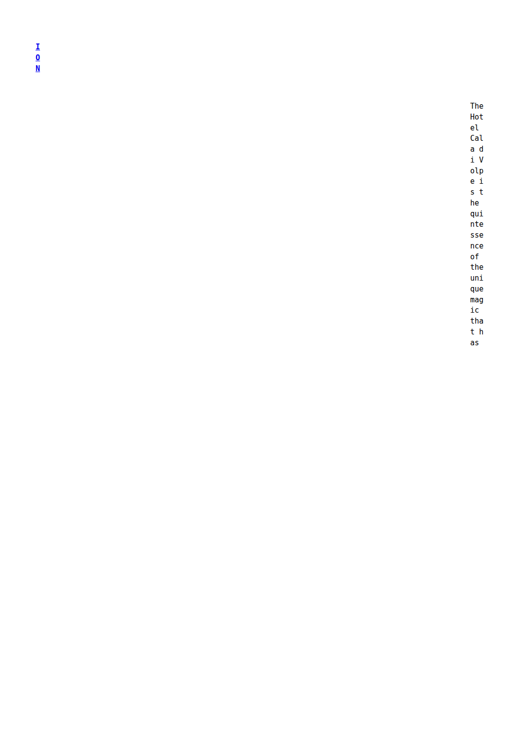ION
The Hotel Cala di Volpe is the quintessence of the unique magic that has